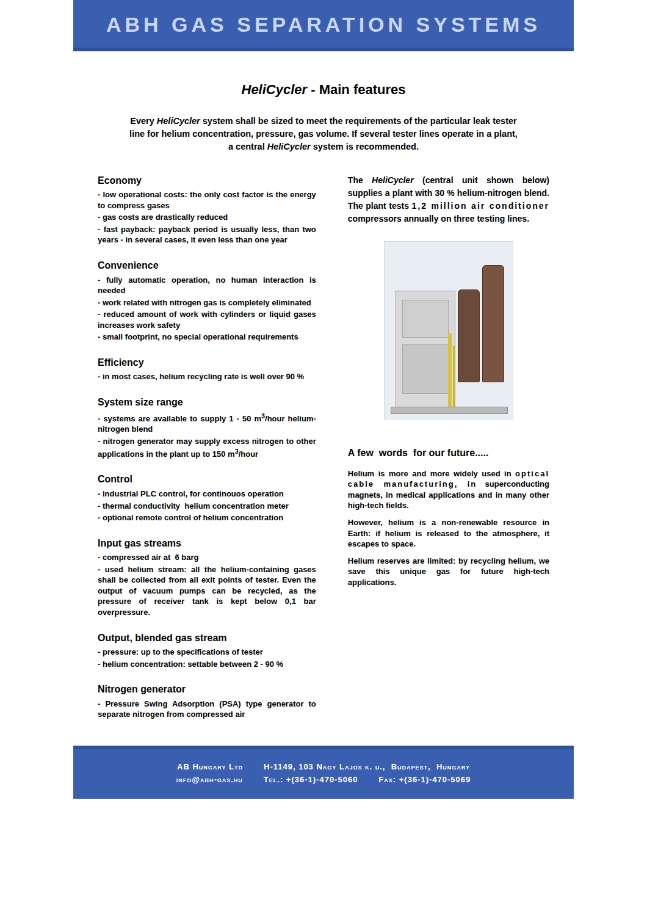ABH Gas Separation Systems
HeliCycler - Main features
Every HeliCycler system shall be sized to meet the requirements of the particular leak tester line for helium concentration, pressure, gas volume. If several tester lines operate in a plant, a central HeliCycler system is recommended.
Economy
low operational costs: the only cost factor is the energy to compress gases
gas costs are drastically reduced
fast payback: payback period is usually less, than two years - in several cases, it even less than one year
Convenience
fully automatic operation, no human interaction is needed
work related with nitrogen gas is completely eliminated
reduced amount of work with cylinders or liquid gases increases work safety
small footprint, no special operational requirements
Efficiency
in most cases, helium recycling rate is well over 90 %
System size range
systems are available to supply 1 - 50 m3/hour helium-nitrogen blend
nitrogen generator may supply excess nitrogen to other applications in the plant up to 150 m3/hour
Control
industrial PLC control, for continouos operation
thermal conductivity helium concentration meter
optional remote control of helium concentration
Input gas streams
compressed air at 6 barg
used helium stream: all the helium-containing gases shall be collected from all exit points of tester. Even the output of vacuum pumps can be recycled, as the pressure of receiver tank is kept below 0,1 bar overpressure.
Output, blended gas stream
pressure: up to the specifications of tester
helium concentration: settable between 2 - 90 %
Nitrogen generator
Pressure Swing Adsorption (PSA) type generator to separate nitrogen from compressed air
The HeliCycler (central unit shown below) supplies a plant with 30 % helium-nitrogen blend. The plant tests 1,2 million air conditioner compressors annually on three testing lines.
A few words for our future.....
Helium is more and more widely used in optical cable manufacturing, in superconducting magnets, in medical applications and in many other high-tech fields.
However, helium is a non-renewable resource in Earth: if helium is released to the atmosphere, it escapes to space.
Helium reserves are limited: by recycling helium, we save this unique gas for future high-tech applications.
AB Hungary Ltd H-1149, 103 Nagy Lajos k. u., Budapest, Hungary
info@abh-gas.hu Tel.: +(36-1)-470-5060 Fax: +(36-1)-470-5069